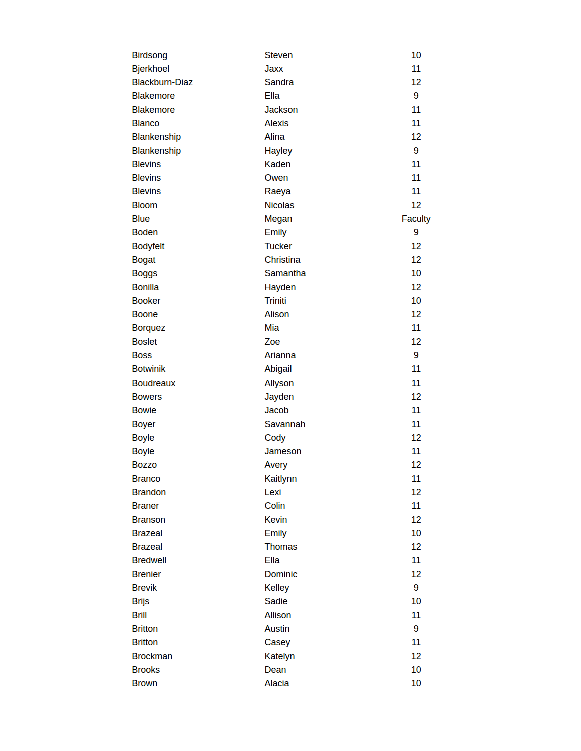| Birdsong | Steven | 10 |
| Bjerkhoel | Jaxx | 11 |
| Blackburn-Diaz | Sandra | 12 |
| Blakemore | Ella | 9 |
| Blakemore | Jackson | 11 |
| Blanco | Alexis | 11 |
| Blankenship | Alina | 12 |
| Blankenship | Hayley | 9 |
| Blevins | Kaden | 11 |
| Blevins | Owen | 11 |
| Blevins | Raeya | 11 |
| Bloom | Nicolas | 12 |
| Blue | Megan | Faculty |
| Boden | Emily | 9 |
| Bodyfelt | Tucker | 12 |
| Bogat | Christina | 12 |
| Boggs | Samantha | 10 |
| Bonilla | Hayden | 12 |
| Booker | Triniti | 10 |
| Boone | Alison | 12 |
| Borquez | Mia | 11 |
| Boslet | Zoe | 12 |
| Boss | Arianna | 9 |
| Botwinik | Abigail | 11 |
| Boudreaux | Allyson | 11 |
| Bowers | Jayden | 12 |
| Bowie | Jacob | 11 |
| Boyer | Savannah | 11 |
| Boyle | Cody | 12 |
| Boyle | Jameson | 11 |
| Bozzo | Avery | 12 |
| Branco | Kaitlynn | 11 |
| Brandon | Lexi | 12 |
| Braner | Colin | 11 |
| Branson | Kevin | 12 |
| Brazeal | Emily | 10 |
| Brazeal | Thomas | 12 |
| Bredwell | Ella | 11 |
| Brenier | Dominic | 12 |
| Brevik | Kelley | 9 |
| Brijs | Sadie | 10 |
| Brill | Allison | 11 |
| Britton | Austin | 9 |
| Britton | Casey | 11 |
| Brockman | Katelyn | 12 |
| Brooks | Dean | 10 |
| Brown | Alacia | 10 |